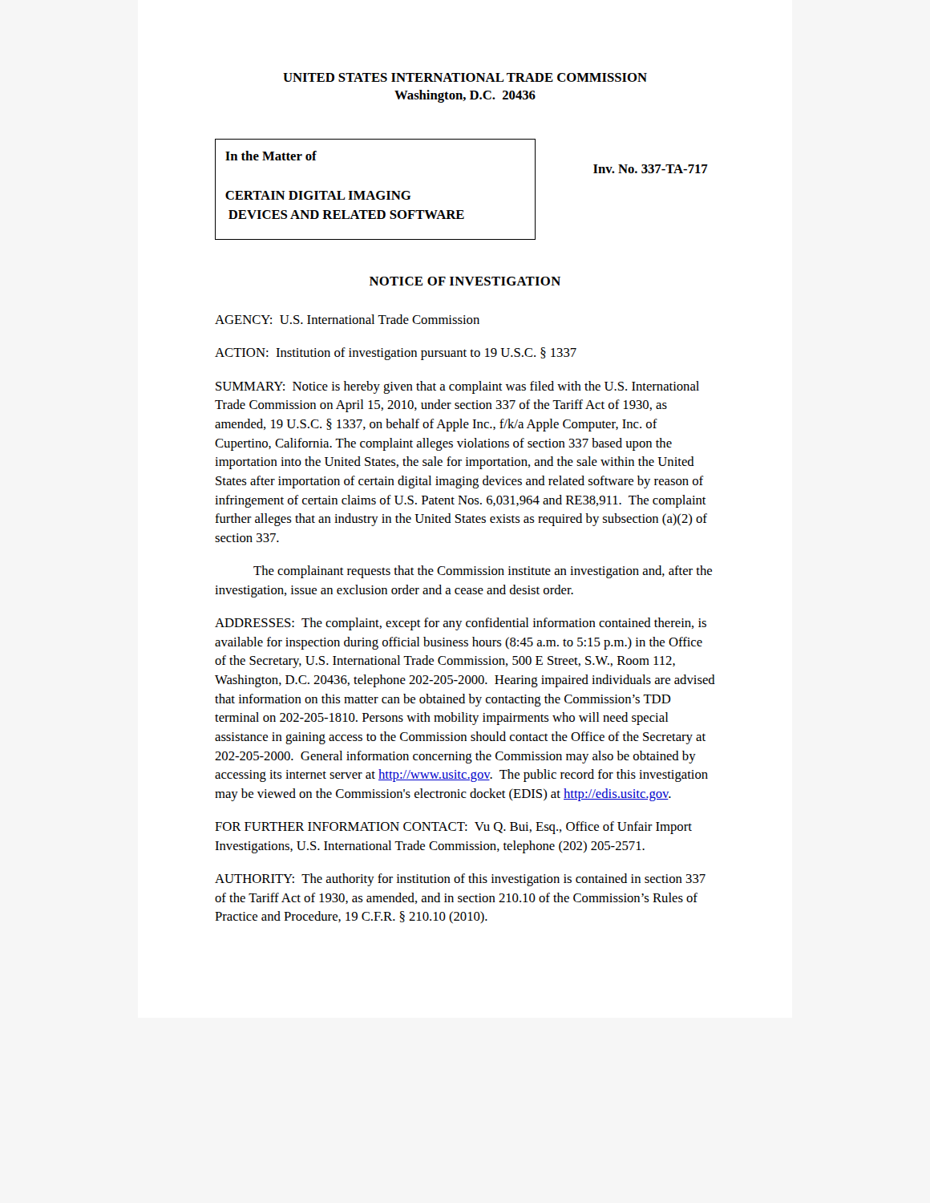UNITED STATES INTERNATIONAL TRADE COMMISSION
Washington, D.C. 20436
| In the Matter of CERTAIN DIGITAL IMAGING DEVICES AND RELATED SOFTWARE | Inv. No. 337-TA-717 |
NOTICE OF INVESTIGATION
AGENCY: U.S. International Trade Commission
ACTION: Institution of investigation pursuant to 19 U.S.C. § 1337
SUMMARY: Notice is hereby given that a complaint was filed with the U.S. International Trade Commission on April 15, 2010, under section 337 of the Tariff Act of 1930, as amended, 19 U.S.C. § 1337, on behalf of Apple Inc., f/k/a Apple Computer, Inc. of Cupertino, California. The complaint alleges violations of section 337 based upon the importation into the United States, the sale for importation, and the sale within the United States after importation of certain digital imaging devices and related software by reason of infringement of certain claims of U.S. Patent Nos. 6,031,964 and RE38,911. The complaint further alleges that an industry in the United States exists as required by subsection (a)(2) of section 337.
The complainant requests that the Commission institute an investigation and, after the investigation, issue an exclusion order and a cease and desist order.
ADDRESSES: The complaint, except for any confidential information contained therein, is available for inspection during official business hours (8:45 a.m. to 5:15 p.m.) in the Office of the Secretary, U.S. International Trade Commission, 500 E Street, S.W., Room 112, Washington, D.C. 20436, telephone 202-205-2000. Hearing impaired individuals are advised that information on this matter can be obtained by contacting the Commission’s TDD terminal on 202-205-1810. Persons with mobility impairments who will need special assistance in gaining access to the Commission should contact the Office of the Secretary at 202-205-2000. General information concerning the Commission may also be obtained by accessing its internet server at http://www.usitc.gov. The public record for this investigation may be viewed on the Commission's electronic docket (EDIS) at http://edis.usitc.gov.
FOR FURTHER INFORMATION CONTACT: Vu Q. Bui, Esq., Office of Unfair Import Investigations, U.S. International Trade Commission, telephone (202) 205-2571.
AUTHORITY: The authority for institution of this investigation is contained in section 337 of the Tariff Act of 1930, as amended, and in section 210.10 of the Commission’s Rules of Practice and Procedure, 19 C.F.R. § 210.10 (2010).